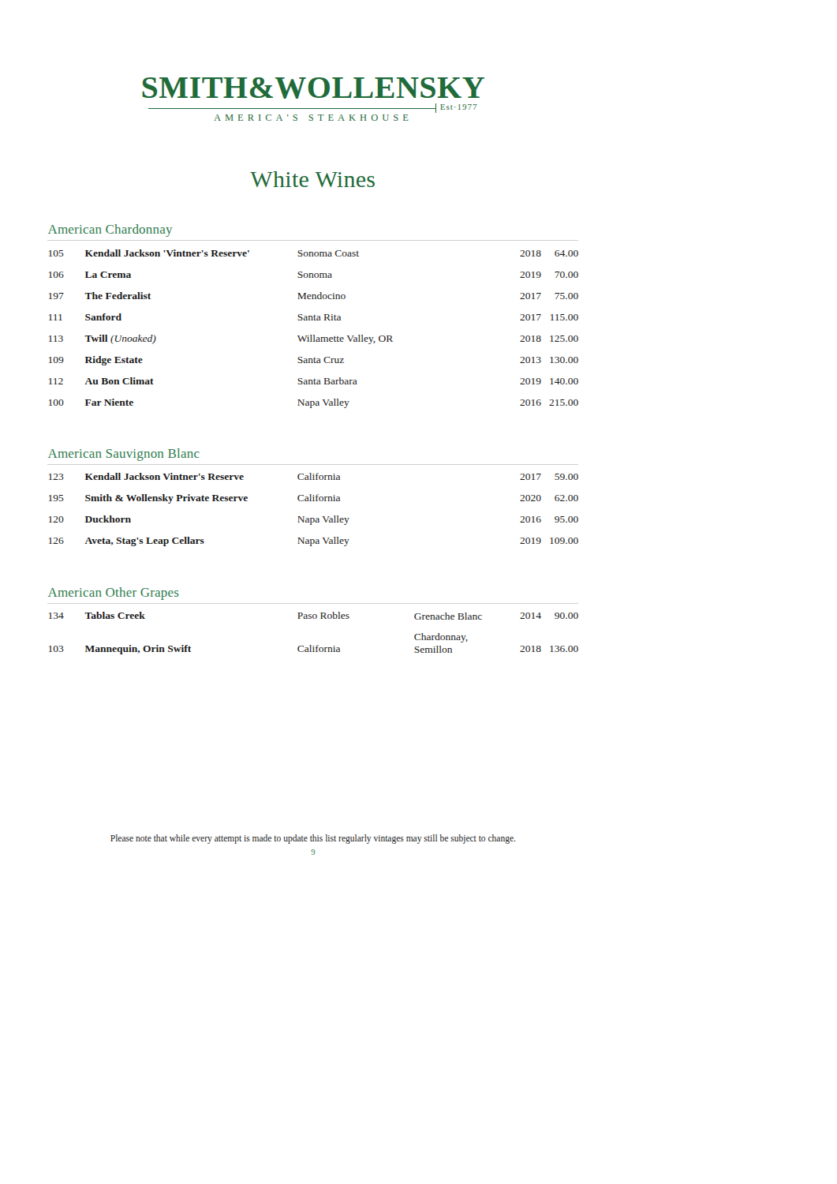SMITH&WOLLENSKY
Est·1977
AMERICA'S STEAKHOUSE
White Wines
American Chardonnay
| 105 | Kendall Jackson 'Vintner's Reserve' | Sonoma Coast | | 2018 | 64.00 |
| 106 | La Crema | Sonoma | | 2019 | 70.00 |
| 197 | The Federalist | Mendocino | | 2017 | 75.00 |
| 111 | Sanford | Santa Rita | | 2017 | 115.00 |
| 113 | Twill (Unoaked) | Willamette Valley, OR | | 2018 | 125.00 |
| 109 | Ridge Estate | Santa Cruz | | 2013 | 130.00 |
| 112 | Au Bon Climat | Santa Barbara | | 2019 | 140.00 |
| 100 | Far Niente | Napa Valley | | 2016 | 215.00 |
American Sauvignon Blanc
| 123 | Kendall Jackson Vintner's Reserve | California | | 2017 | 59.00 |
| 195 | Smith & Wollensky Private Reserve | California | | 2020 | 62.00 |
| 120 | Duckhorn | Napa Valley | | 2016 | 95.00 |
| 126 | Aveta, Stag's Leap Cellars | Napa Valley | | 2019 | 109.00 |
American Other Grapes
| 134 | Tablas Creek | Paso Robles | Grenache Blanc | 2014 | 90.00 |
| 103 | Mannequin, Orin Swift | California | Chardonnay, Semillon | 2018 | 136.00 |
Please note that while every attempt is made to update this list regularly vintages may still be subject to change.
9